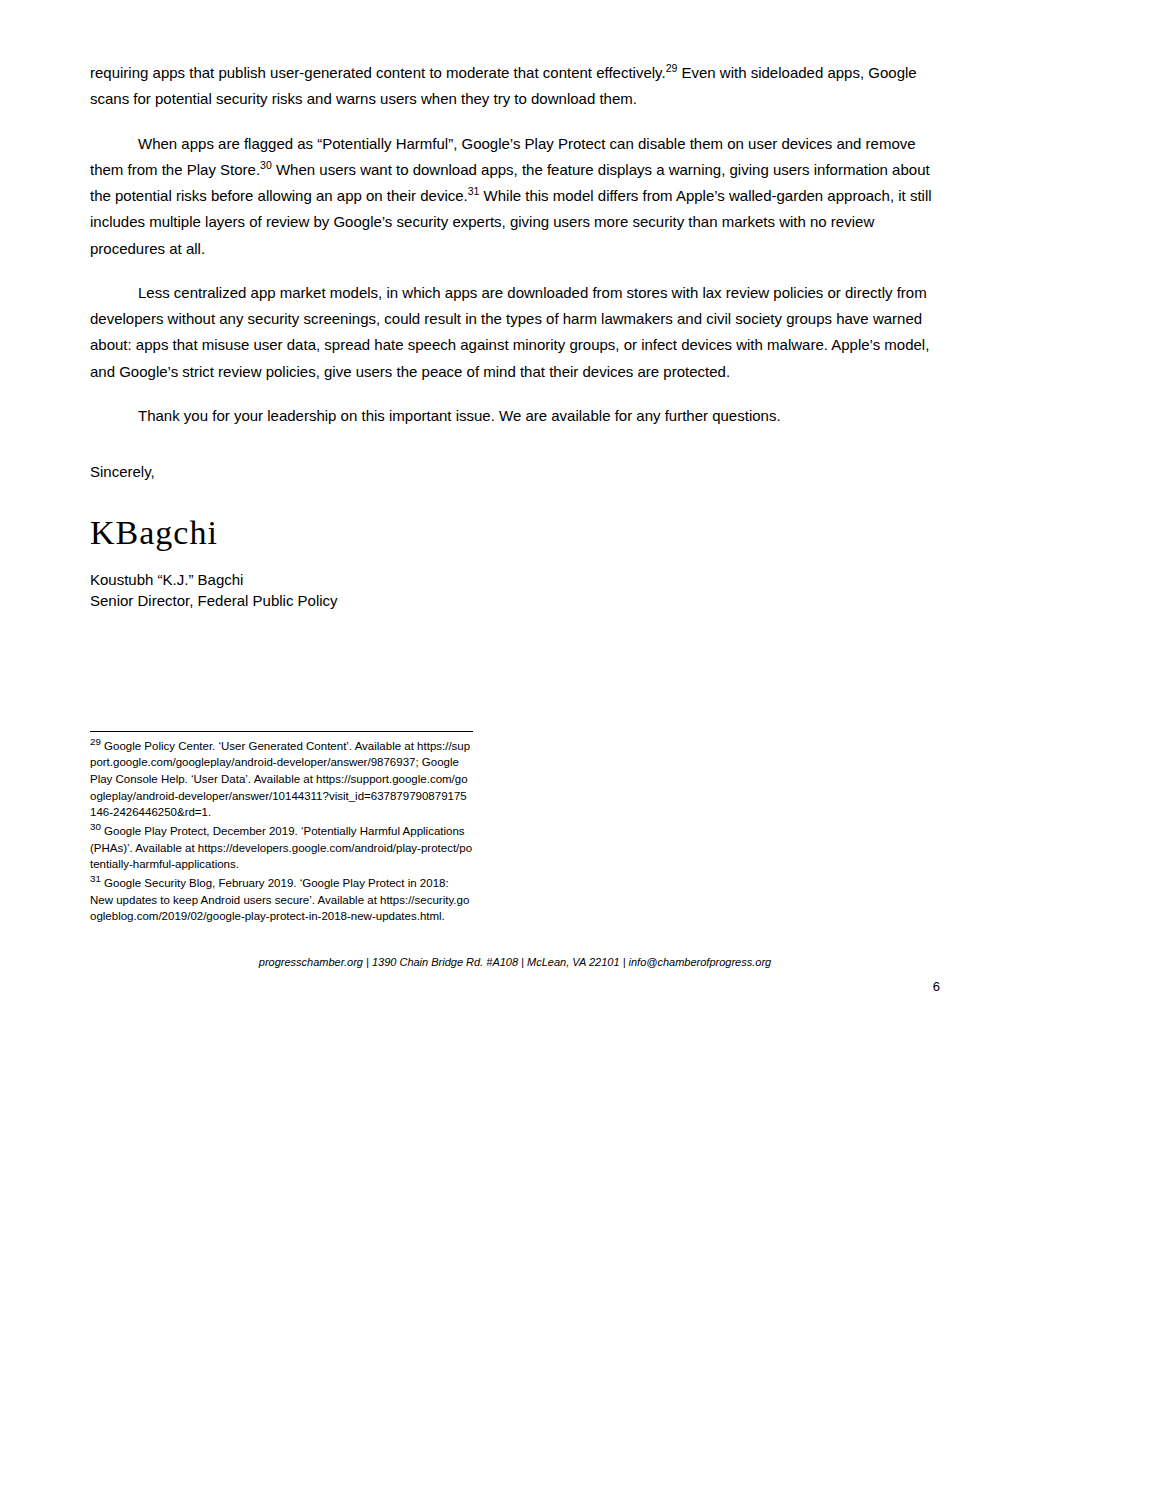requiring apps that publish user-generated content to moderate that content effectively.29 Even with sideloaded apps, Google scans for potential security risks and warns users when they try to download them.
When apps are flagged as “Potentially Harmful”, Google’s Play Protect can disable them on user devices and remove them from the Play Store.30 When users want to download apps, the feature displays a warning, giving users information about the potential risks before allowing an app on their device.31 While this model differs from Apple’s walled-garden approach, it still includes multiple layers of review by Google’s security experts, giving users more security than markets with no review procedures at all.
Less centralized app market models, in which apps are downloaded from stores with lax review policies or directly from developers without any security screenings, could result in the types of harm lawmakers and civil society groups have warned about: apps that misuse user data, spread hate speech against minority groups, or infect devices with malware. Apple’s model, and Google’s strict review policies, give users the peace of mind that their devices are protected.
Thank you for your leadership on this important issue. We are available for any further questions.
Sincerely,
KBagchi
Koustubh “K.J.” Bagchi
Senior Director, Federal Public Policy
29 Google Policy Center. ‘User Generated Content’. Available at https://support.google.com/googleplay/android-developer/answer/9876937; Google Play Console Help. ‘User Data’. Available at https://support.google.com/googleplay/android-developer/answer/10144311?visit_id=637879790879175146-2426446250&rd=1.
30 Google Play Protect, December 2019. ‘Potentially Harmful Applications (PHAs)’. Available at https://developers.google.com/android/play-protect/potentially-harmful-applications.
31 Google Security Blog, February 2019. ‘Google Play Protect in 2018: New updates to keep Android users secure’. Available at https://security.googleblog.com/2019/02/google-play-protect-in-2018-new-updates.html.
progresschamber.org | 1390 Chain Bridge Rd. #A108 | McLean, VA 22101 | info@chamberofprogress.org
6